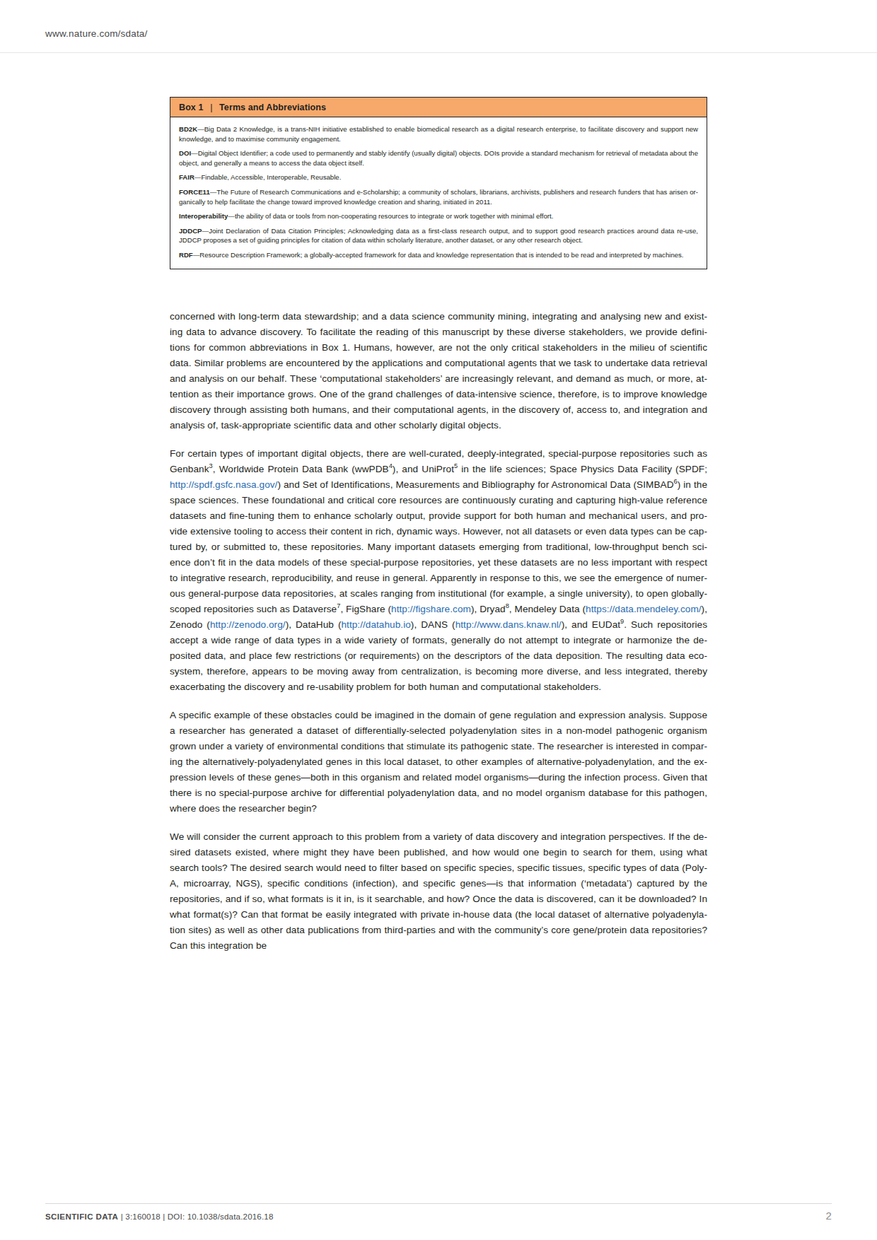www.nature.com/sdata/
Box 1 | Terms and Abbreviations
BD2K—Big Data 2 Knowledge, is a trans-NIH initiative established to enable biomedical research as a digital research enterprise, to facilitate discovery and support new knowledge, and to maximise community engagement.
DOI—Digital Object Identifier; a code used to permanently and stably identify (usually digital) objects. DOIs provide a standard mechanism for retrieval of metadata about the object, and generally a means to access the data object itself.
FAIR—Findable, Accessible, Interoperable, Reusable.
FORCE11—The Future of Research Communications and e-Scholarship; a community of scholars, librarians, archivists, publishers and research funders that has arisen organically to help facilitate the change toward improved knowledge creation and sharing, initiated in 2011.
Interoperability—the ability of data or tools from non-cooperating resources to integrate or work together with minimal effort.
JDDCP—Joint Declaration of Data Citation Principles; Acknowledging data as a first-class research output, and to support good research practices around data re-use, JDDCP proposes a set of guiding principles for citation of data within scholarly literature, another dataset, or any other research object.
RDF—Resource Description Framework; a globally-accepted framework for data and knowledge representation that is intended to be read and interpreted by machines.
concerned with long-term data stewardship; and a data science community mining, integrating and analysing new and existing data to advance discovery. To facilitate the reading of this manuscript by these diverse stakeholders, we provide definitions for common abbreviations in Box 1. Humans, however, are not the only critical stakeholders in the milieu of scientific data. Similar problems are encountered by the applications and computational agents that we task to undertake data retrieval and analysis on our behalf. These ‘computational stakeholders’ are increasingly relevant, and demand as much, or more, attention as their importance grows. One of the grand challenges of data-intensive science, therefore, is to improve knowledge discovery through assisting both humans, and their computational agents, in the discovery of, access to, and integration and analysis of, task-appropriate scientific data and other scholarly digital objects.
For certain types of important digital objects, there are well-curated, deeply-integrated, special-purpose repositories such as Genbank3, Worldwide Protein Data Bank (wwPDB4), and UniProt5 in the life sciences; Space Physics Data Facility (SPDF; http://spdf.gsfc.nasa.gov/) and Set of Identifications, Measurements and Bibliography for Astronomical Data (SIMBAD6) in the space sciences. These foundational and critical core resources are continuously curating and capturing high-value reference datasets and fine-tuning them to enhance scholarly output, provide support for both human and mechanical users, and provide extensive tooling to access their content in rich, dynamic ways. However, not all datasets or even data types can be captured by, or submitted to, these repositories. Many important datasets emerging from traditional, low-throughput bench science don’t fit in the data models of these special-purpose repositories, yet these datasets are no less important with respect to integrative research, reproducibility, and reuse in general. Apparently in response to this, we see the emergence of numerous general-purpose data repositories, at scales ranging from institutional (for example, a single university), to open globally-scoped repositories such as Dataverse7, FigShare (http://figshare.com), Dryad8, Mendeley Data (https://data.mendeley.com/), Zenodo (http://zenodo.org/), DataHub (http://datahub.io), DANS (http://www.dans.knaw.nl/), and EUDat9. Such repositories accept a wide range of data types in a wide variety of formats, generally do not attempt to integrate or harmonize the deposited data, and place few restrictions (or requirements) on the descriptors of the data deposition. The resulting data ecosystem, therefore, appears to be moving away from centralization, is becoming more diverse, and less integrated, thereby exacerbating the discovery and re-usability problem for both human and computational stakeholders.
A specific example of these obstacles could be imagined in the domain of gene regulation and expression analysis. Suppose a researcher has generated a dataset of differentially-selected polyadenylation sites in a non-model pathogenic organism grown under a variety of environmental conditions that stimulate its pathogenic state. The researcher is interested in comparing the alternatively-polyadenylated genes in this local dataset, to other examples of alternative-polyadenylation, and the expression levels of these genes—both in this organism and related model organisms—during the infection process. Given that there is no special-purpose archive for differential polyadenylation data, and no model organism database for this pathogen, where does the researcher begin?
We will consider the current approach to this problem from a variety of data discovery and integration perspectives. If the desired datasets existed, where might they have been published, and how would one begin to search for them, using what search tools? The desired search would need to filter based on specific species, specific tissues, specific types of data (Poly-A, microarray, NGS), specific conditions (infection), and specific genes—is that information (‘metadata’) captured by the repositories, and if so, what formats is it in, is it searchable, and how? Once the data is discovered, can it be downloaded? In what format(s)? Can that format be easily integrated with private in-house data (the local dataset of alternative polyadenylation sites) as well as other data publications from third-parties and with the community’s core gene/protein data repositories? Can this integration be
SCIENTIFIC DATA | 3:160018 | DOI: 10.1038/sdata.2016.18
2